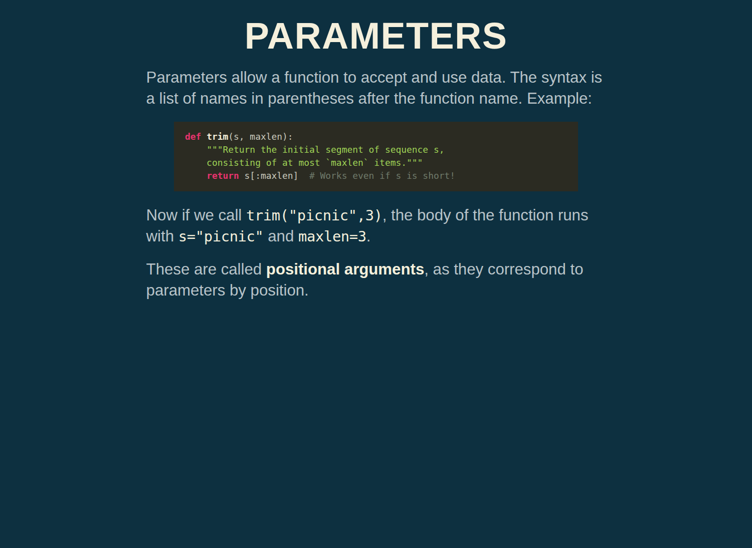Parameters
Parameters allow a function to accept and use data. The syntax is a list of names in parentheses after the function name. Example:
def trim(s, maxlen):
    """Return the initial segment of sequence s,
    consisting of at most `maxlen` items."""
    return s[:maxlen]  # Works even if s is short!
Now if we call trim("picnic",3), the body of the function runs with s="picnic" and maxlen=3.
These are called positional arguments, as they correspond to parameters by position.